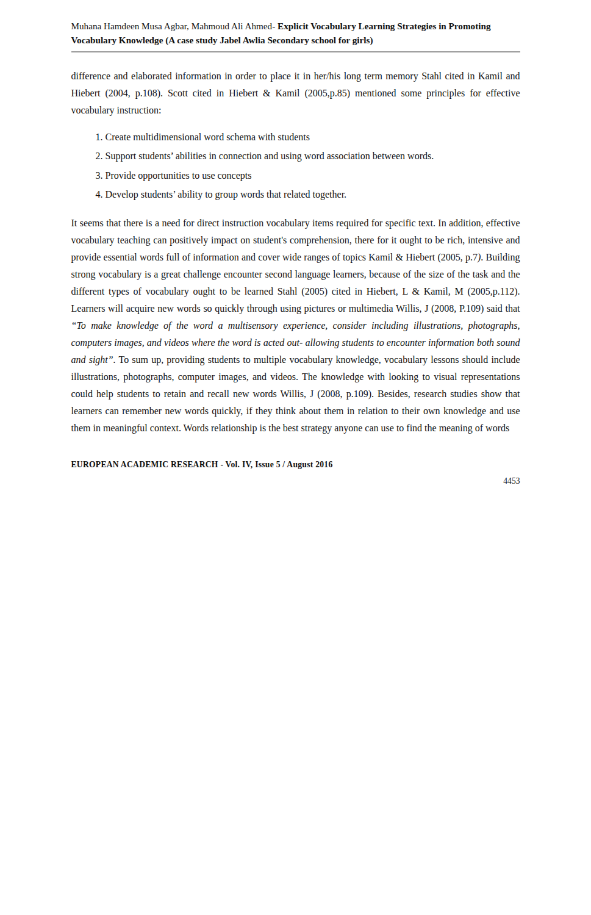Muhana Hamdeen Musa Agbar, Mahmoud Ali Ahmed- Explicit Vocabulary Learning Strategies in Promoting Vocabulary Knowledge (A case study Jabel Awlia Secondary school for girls)
difference and elaborated information in order to place it in her/his long term memory Stahl cited in Kamil and Hiebert (2004, p.108). Scott cited in Hiebert & Kamil (2005,p.85) mentioned some principles for effective vocabulary instruction:
Create multidimensional word schema with students
Support students’ abilities in connection and using word association between words.
Provide opportunities to use concepts
Develop students’ ability to group words that related together.
It seems that there is a need for direct instruction vocabulary items required for specific text. In addition, effective vocabulary teaching can positively impact on student's comprehension, there for it ought to be rich, intensive and provide essential words full of information and cover wide ranges of topics Kamil & Hiebert (2005, p.7). Building strong vocabulary is a great challenge encounter second language learners, because of the size of the task and the different types of vocabulary ought to be learned Stahl (2005) cited in Hiebert, L & Kamil, M (2005,p.112). Learners will acquire new words so quickly through using pictures or multimedia Willis, J (2008, P.109) said that “To make knowledge of the word a multisensory experience, consider including illustrations, photographs, computers images, and videos where the word is acted out- allowing students to encounter information both sound and sight”. To sum up, providing students to multiple vocabulary knowledge, vocabulary lessons should include illustrations, photographs, computer images, and videos. The knowledge with looking to visual representations could help students to retain and recall new words Willis, J (2008, p.109). Besides, research studies show that learners can remember new words quickly, if they think about them in relation to their own knowledge and use them in meaningful context. Words relationship is the best strategy anyone can use to find the meaning of words
EUROPEAN ACADEMIC RESEARCH - Vol. IV, Issue 5 / August 2016
4453